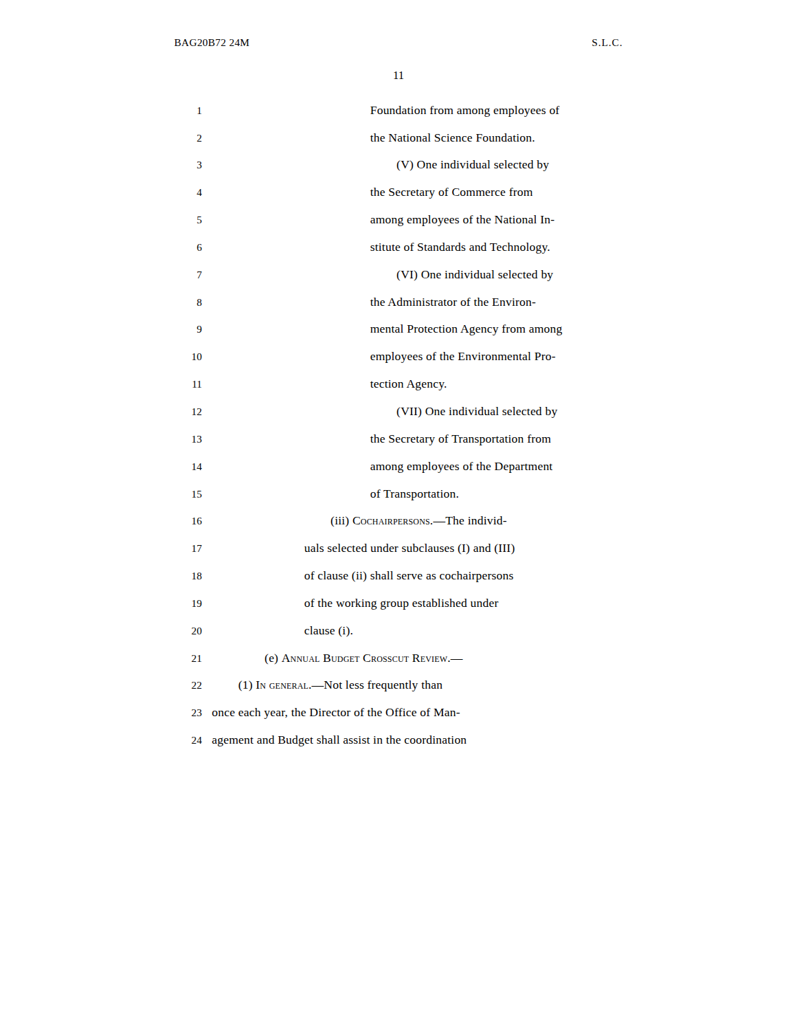BAG20B72 24M S.L.C.
11
| 1 | Foundation from among employees of |
| 2 | the National Science Foundation. |
| 3 | (V) One individual selected by |
| 4 | the Secretary of Commerce from |
| 5 | among employees of the National In- |
| 6 | stitute of Standards and Technology. |
| 7 | (VI) One individual selected by |
| 8 | the Administrator of the Environ- |
| 9 | mental Protection Agency from among |
| 10 | employees of the Environmental Pro- |
| 11 | tection Agency. |
| 12 | (VII) One individual selected by |
| 13 | the Secretary of Transportation from |
| 14 | among employees of the Department |
| 15 | of Transportation. |
| 16 | (iii) Cochairpersons. —The individ- |
| 17 | uals selected under subclauses (I) and (III) |
| 18 | of clause (ii) shall serve as cochairpersons |
| 19 | of the working group established under |
| 20 | clause (i). |
| 21 | (e) Annual Budget Crosscut Review. — |
| 22 | (1) In general. —Not less frequently than |
| 23 | once each year, the Director of the Office of Man- |
| 24 | agement and Budget shall assist in the coordination |